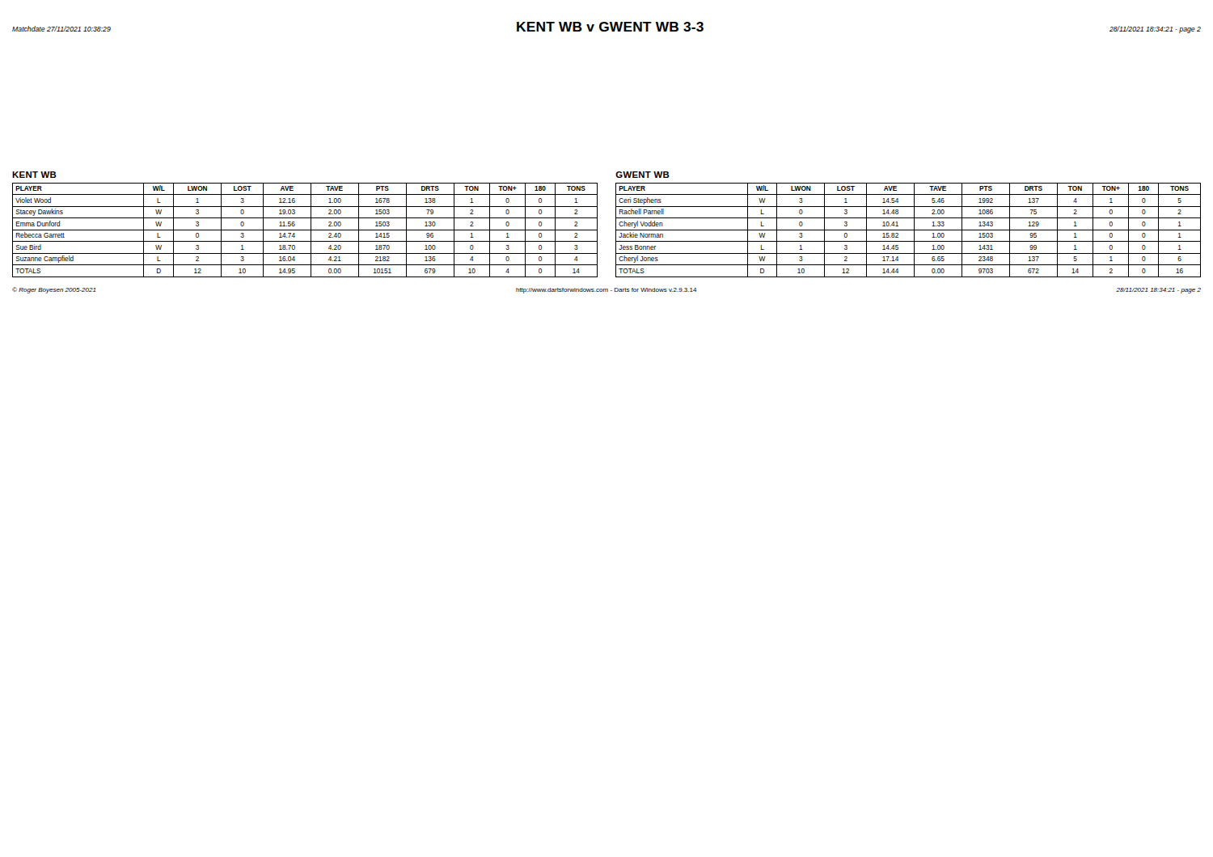Matchdate 27/11/2021 10:38:29
KENT WB v GWENT WB 3-3
28/11/2021 18:34:21 - page 2
KENT WB
| PLAYER | W/L | LWON | LOST | AVE | TAVE | PTS | DRTS | TON | TON+ | 180 | TONS |
| --- | --- | --- | --- | --- | --- | --- | --- | --- | --- | --- | --- |
| Violet Wood | L | 1 | 3 | 12.16 | 1.00 | 1678 | 138 | 1 | 0 | 0 | 1 |
| Stacey Dawkins | W | 3 | 0 | 19.03 | 2.00 | 1503 | 79 | 2 | 0 | 0 | 2 |
| Emma Dunford | W | 3 | 0 | 11.56 | 2.00 | 1503 | 130 | 2 | 0 | 0 | 2 |
| Rebecca Garrett | L | 0 | 3 | 14.74 | 2.40 | 1415 | 96 | 1 | 1 | 0 | 2 |
| Sue Bird | W | 3 | 1 | 18.70 | 4.20 | 1870 | 100 | 0 | 3 | 0 | 3 |
| Suzanne Campfield | L | 2 | 3 | 16.04 | 4.21 | 2182 | 136 | 4 | 0 | 0 | 4 |
| TOTALS | D | 12 | 10 | 14.95 | 0.00 | 10151 | 679 | 10 | 4 | 0 | 14 |
GWENT WB
| PLAYER | W/L | LWON | LOST | AVE | TAVE | PTS | DRTS | TON | TON+ | 180 | TONS |
| --- | --- | --- | --- | --- | --- | --- | --- | --- | --- | --- | --- |
| Ceri Stephens | W | 3 | 1 | 14.54 | 5.46 | 1992 | 137 | 4 | 1 | 0 | 5 |
| Rachell Parnell | L | 0 | 3 | 14.48 | 2.00 | 1086 | 75 | 2 | 0 | 0 | 2 |
| Cheryl Vodden | L | 0 | 3 | 10.41 | 1.33 | 1343 | 129 | 1 | 0 | 0 | 1 |
| Jackie Norman | W | 3 | 0 | 15.82 | 1.00 | 1503 | 95 | 1 | 0 | 0 | 1 |
| Jess Bonner | L | 1 | 3 | 14.45 | 1.00 | 1431 | 99 | 1 | 0 | 0 | 1 |
| Cheryl Jones | W | 3 | 2 | 17.14 | 6.65 | 2348 | 137 | 5 | 1 | 0 | 6 |
| TOTALS | D | 10 | 12 | 14.44 | 0.00 | 9703 | 672 | 14 | 2 | 0 | 16 |
© Roger Boyesen 2005-2021
http://www.dartsforwindows.com - Darts for Windows v.2.9.3.14
28/11/2021 18:34:21 - page 2